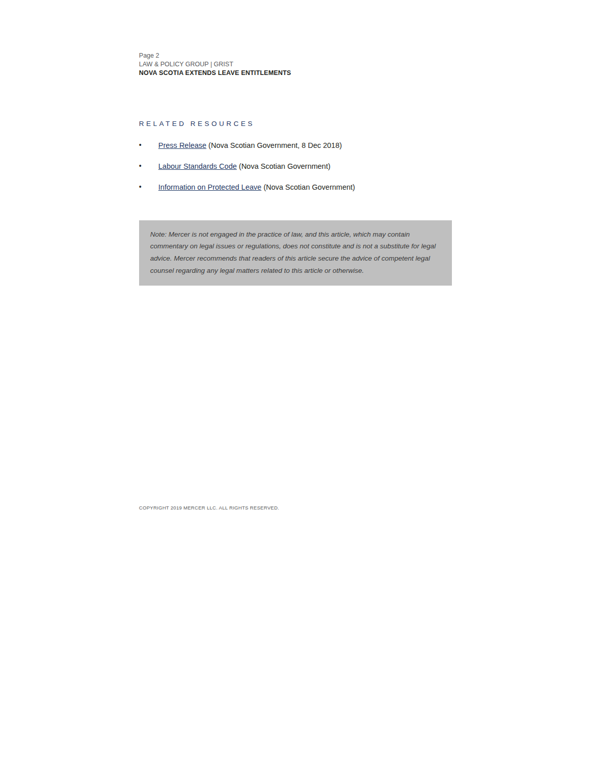Page 2
LAW & POLICY GROUP | GRIST
NOVA SCOTIA EXTENDS LEAVE ENTITLEMENTS
RELATED RESOURCES
Press Release (Nova Scotian Government, 8 Dec 2018)
Labour Standards Code (Nova Scotian Government)
Information on Protected Leave (Nova Scotian Government)
Note: Mercer is not engaged in the practice of law, and this article, which may contain commentary on legal issues or regulations, does not constitute and is not a substitute for legal advice. Mercer recommends that readers of this article secure the advice of competent legal counsel regarding any legal matters related to this article or otherwise.
COPYRIGHT 2019 MERCER LLC. ALL RIGHTS RESERVED.